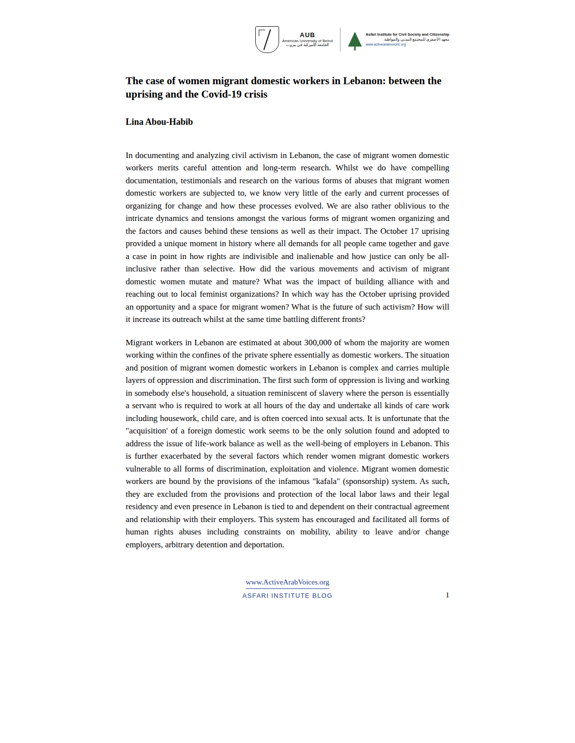AUB American University of Beirut
الجامعة الأميركية في بيروت
Asfari Institute for Civil Society and Citizenship معهد الأصفري للمجتمع المدني والمواطنة www.activearabvoices.org
The case of women migrant domestic workers in Lebanon: between the uprising and the Covid-19 crisis
Lina Abou-Habib
In documenting and analyzing civil activism in Lebanon, the case of migrant women domestic workers merits careful attention and long-term research. Whilst we do have compelling documentation, testimonials and research on the various forms of abuses that migrant women domestic workers are subjected to, we know very little of the early and current processes of organizing for change and how these processes evolved. We are also rather oblivious to the intricate dynamics and tensions amongst the various forms of migrant women organizing and the factors and causes behind these tensions as well as their impact. The October 17 uprising provided a unique moment in history where all demands for all people came together and gave a case in point in how rights are indivisible and inalienable and how justice can only be all-inclusive rather than selective. How did the various movements and activism of migrant domestic women mutate and mature? What was the impact of building alliance with and reaching out to local feminist organizations? In which way has the October uprising provided an opportunity and a space for migrant women? What is the future of such activism? How will it increase its outreach whilst at the same time battling different fronts?
Migrant workers in Lebanon are estimated at about 300,000 of whom the majority are women working within the confines of the private sphere essentially as domestic workers. The situation and position of migrant women domestic workers in Lebanon is complex and carries multiple layers of oppression and discrimination. The first such form of oppression is living and working in somebody else's household, a situation reminiscent of slavery where the person is essentially a servant who is required to work at all hours of the day and undertake all kinds of care work including housework, child care, and is often coerced into sexual acts. It is unfortunate that the "acquisition' of a foreign domestic work seems to be the only solution found and adopted to address the issue of life-work balance as well as the well-being of employers in Lebanon. This is further exacerbated by the several factors which render women migrant domestic workers vulnerable to all forms of discrimination, exploitation and violence. Migrant women domestic workers are bound by the provisions of the infamous "kafala" (sponsorship) system. As such, they are excluded from the provisions and protection of the local labor laws and their legal residency and even presence in Lebanon is tied to and dependent on their contractual agreement and relationship with their employers. This system has encouraged and facilitated all forms of human rights abuses including constraints on mobility, ability to leave and/or change employers, arbitrary detention and deportation.
www.ActiveArabVoices.org
ASFARI INSTITUTE BLOG
1